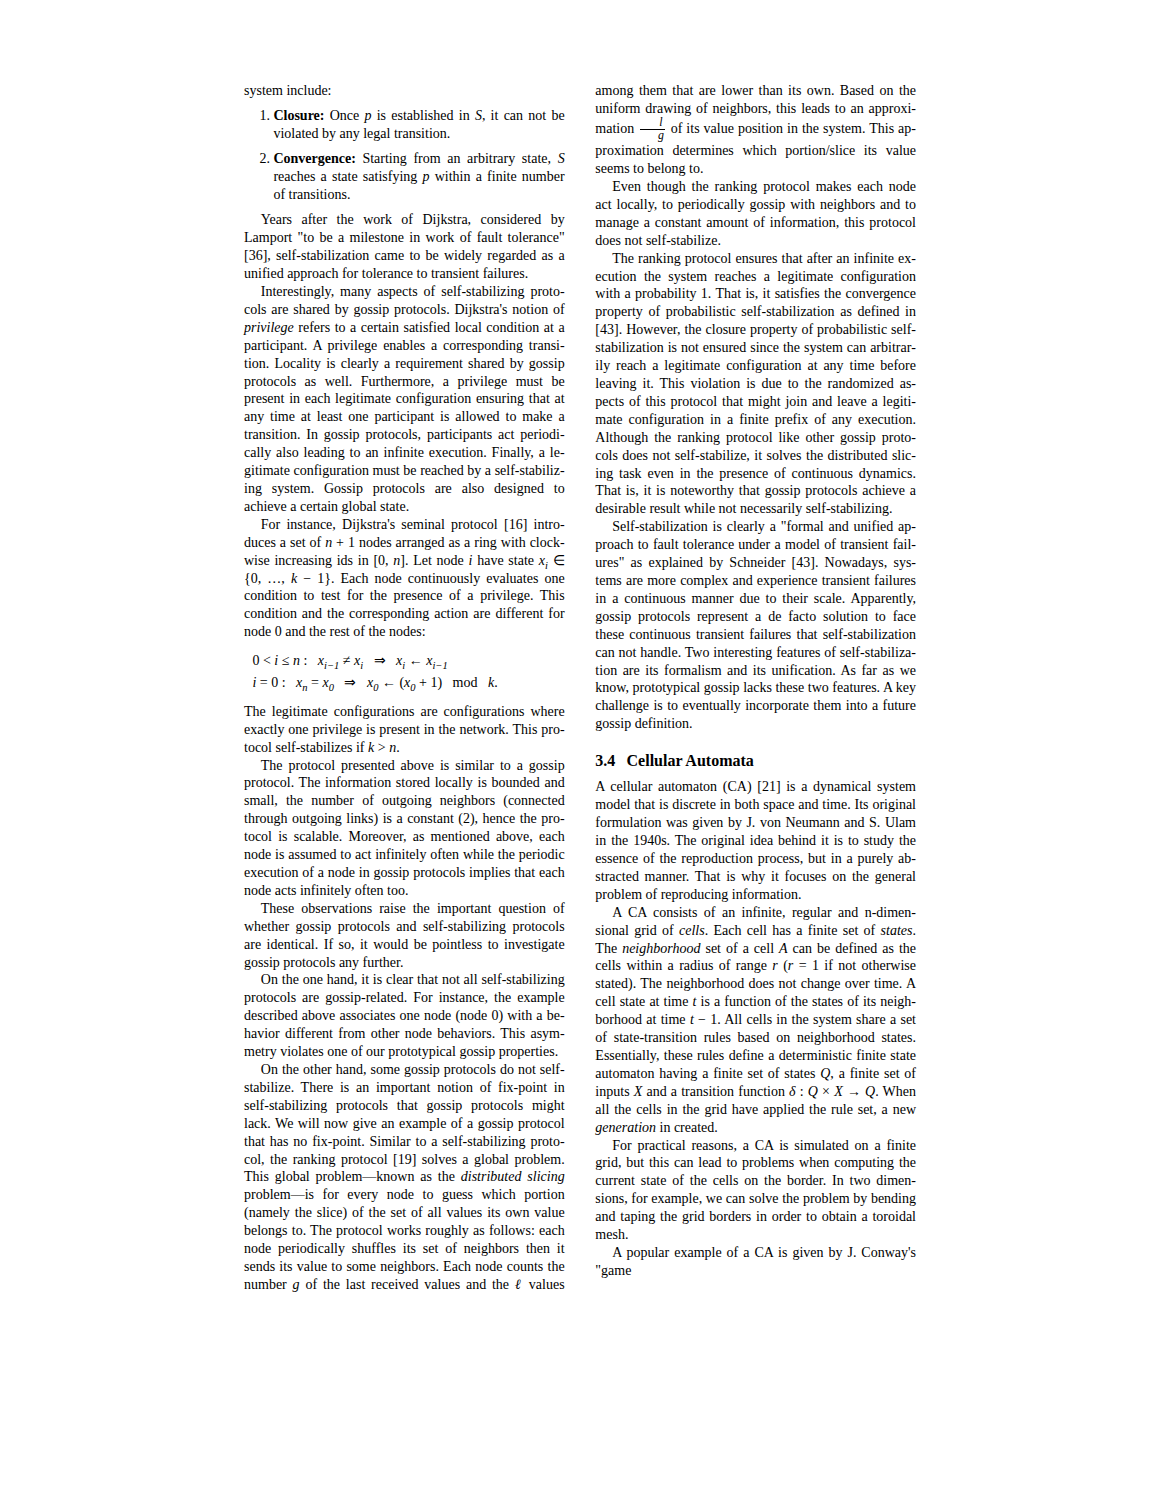system include:
Closure: Once p is established in S, it can not be violated by any legal transition.
Convergence: Starting from an arbitrary state, S reaches a state satisfying p within a finite number of transitions.
Years after the work of Dijkstra, considered by Lamport "to be a milestone in work of fault tolerance" [36], self-stabilization came to be widely regarded as a unified approach for tolerance to transient failures.
Interestingly, many aspects of self-stabilizing protocols are shared by gossip protocols. Dijkstra's notion of privilege refers to a certain satisfied local condition at a participant. A privilege enables a corresponding transition. Locality is clearly a requirement shared by gossip protocols as well. Furthermore, a privilege must be present in each legitimate configuration ensuring that at any time at least one participant is allowed to make a transition. In gossip protocols, participants act periodically also leading to an infinite execution. Finally, a legitimate configuration must be reached by a self-stabilizing system. Gossip protocols are also designed to achieve a certain global state.
For instance, Dijkstra's seminal protocol [16] introduces a set of n + 1 nodes arranged as a ring with clockwise increasing ids in [0, n]. Let node i have state xi ∈ {0, …, k − 1}. Each node continuously evaluates one condition to test for the presence of a privilege. This condition and the corresponding action are different for node 0 and the rest of the nodes:
0 < i ≤ n : xi−1 ≠ xi ⇒ xi ← xi−1
i = 0 : xn = x0 ⇒ x0 ← (x0 + 1) mod k.
The legitimate configurations are configurations where exactly one privilege is present in the network. This protocol self-stabilizes if k > n.
The protocol presented above is similar to a gossip protocol. The information stored locally is bounded and small, the number of outgoing neighbors (connected through outgoing links) is a constant (2), hence the protocol is scalable. Moreover, as mentioned above, each node is assumed to act infinitely often while the periodic execution of a node in gossip protocols implies that each node acts infinitely often too.
These observations raise the important question of whether gossip protocols and self-stabilizing protocols are identical. If so, it would be pointless to investigate gossip protocols any further.
On the one hand, it is clear that not all self-stabilizing protocols are gossip-related. For instance, the example described above associates one node (node 0) with a behavior different from other node behaviors. This asymmetry violates one of our prototypical gossip properties.
On the other hand, some gossip protocols do not self-stabilize. There is an important notion of fix-point in self-stabilizing protocols that gossip protocols might lack. We will now give an example of a gossip protocol that has no fix-point. Similar to a self-stabilizing protocol, the ranking protocol [19] solves a global problem. This global problem—known as the distributed slicing problem—is for every node to guess which portion (namely the slice) of the set of all values its own value belongs to. The protocol works roughly as follows: each node periodically shuffles its set of neighbors then it sends its value to some neighbors. Each node counts the number g of the last received values and the ℓ values among them that are lower than its own. Based on the uniform drawing of neighbors, this leads to an approximation lg of its value position in the system. This approximation determines which portion/slice its value seems to belong to.
Even though the ranking protocol makes each node act locally, to periodically gossip with neighbors and to manage a constant amount of information, this protocol does not self-stabilize.
The ranking protocol ensures that after an infinite execution the system reaches a legitimate configuration with a probability 1. That is, it satisfies the convergence property of probabilistic self-stabilization as defined in [43]. However, the closure property of probabilistic self-stabilization is not ensured since the system can arbitrarily reach a legitimate configuration at any time before leaving it. This violation is due to the randomized aspects of this protocol that might join and leave a legitimate configuration in a finite prefix of any execution. Although the ranking protocol like other gossip protocols does not self-stabilize, it solves the distributed slicing task even in the presence of continuous dynamics. That is, it is noteworthy that gossip protocols achieve a desirable result while not necessarily self-stabilizing.
Self-stabilization is clearly a "formal and unified approach to fault tolerance under a model of transient failures" as explained by Schneider [43]. Nowadays, systems are more complex and experience transient failures in a continuous manner due to their scale. Apparently, gossip protocols represent a de facto solution to face these continuous transient failures that self-stabilization can not handle. Two interesting features of self-stabilization are its formalism and its unification. As far as we know, prototypical gossip lacks these two features. A key challenge is to eventually incorporate them into a future gossip definition.
3.4 Cellular Automata
A cellular automaton (CA) [21] is a dynamical system model that is discrete in both space and time. Its original formulation was given by J. von Neumann and S. Ulam in the 1940s. The original idea behind it is to study the essence of the reproduction process, but in a purely abstracted manner. That is why it focuses on the general problem of reproducing information.
A CA consists of an infinite, regular and n-dimensional grid of cells. Each cell has a finite set of states. The neighborhood set of a cell A can be defined as the cells within a radius of range r (r = 1 if not otherwise stated). The neighborhood does not change over time. A cell state at time t is a function of the states of its neighborhood at time t − 1. All cells in the system share a set of state-transition rules based on neighborhood states. Essentially, these rules define a deterministic finite state automaton having a finite set of states Q, a finite set of inputs X and a transition function δ : Q × X → Q. When all the cells in the grid have applied the rule set, a new generation in created.
For practical reasons, a CA is simulated on a finite grid, but this can lead to problems when computing the current state of the cells on the border. In two dimensions, for example, we can solve the problem by bending and taping the grid borders in order to obtain a toroidal mesh.
A popular example of a CA is given by J. Conway's "game